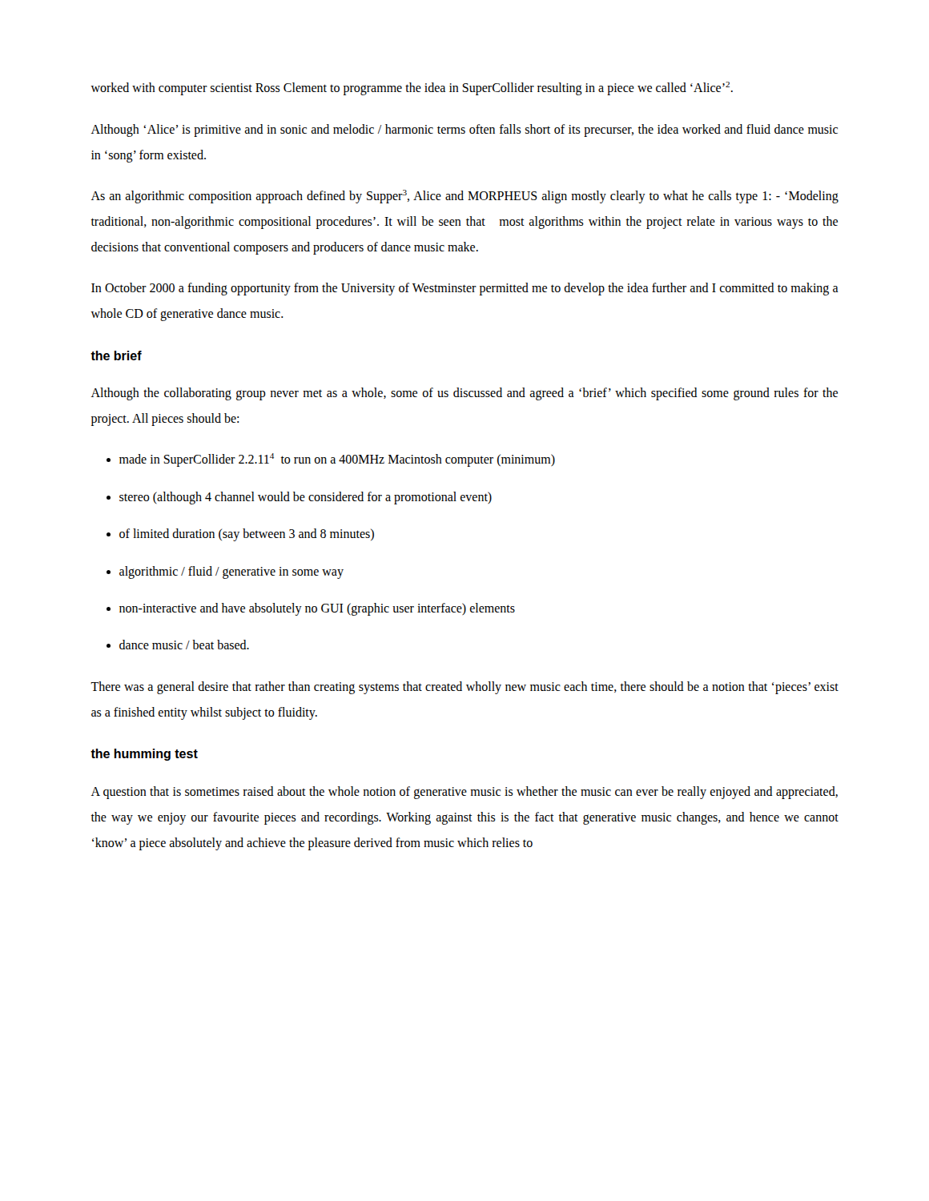worked with computer scientist Ross Clement to programme the idea in SuperCollider resulting in a piece we called ‘Alice’2.
Although ‘Alice’ is primitive and in sonic and melodic / harmonic terms often falls short of its precurser, the idea worked and fluid dance music in ‘song’ form existed.
As an algorithmic composition approach defined by Supper3, Alice and MORPHEUS align mostly clearly to what he calls type 1: - ‘Modeling traditional, non-algorithmic compositional procedures’. It will be seen that most algorithms within the project relate in various ways to the decisions that conventional composers and producers of dance music make.
In October 2000 a funding opportunity from the University of Westminster permitted me to develop the idea further and I committed to making a whole CD of generative dance music.
the brief
Although the collaborating group never met as a whole, some of us discussed and agreed a ‘brief’ which specified some ground rules for the project. All pieces should be:
made in SuperCollider 2.2.114 to run on a 400MHz Macintosh computer (minimum)
stereo (although 4 channel would be considered for a promotional event)
of limited duration (say between 3 and 8 minutes)
algorithmic / fluid / generative in some way
non-interactive and have absolutely no GUI (graphic user interface) elements
dance music / beat based.
There was a general desire that rather than creating systems that created wholly new music each time, there should be a notion that ‘pieces’ exist as a finished entity whilst subject to fluidity.
the humming test
A question that is sometimes raised about the whole notion of generative music is whether the music can ever be really enjoyed and appreciated, the way we enjoy our favourite pieces and recordings. Working against this is the fact that generative music changes, and hence we cannot ‘know’ a piece absolutely and achieve the pleasure derived from music which relies to